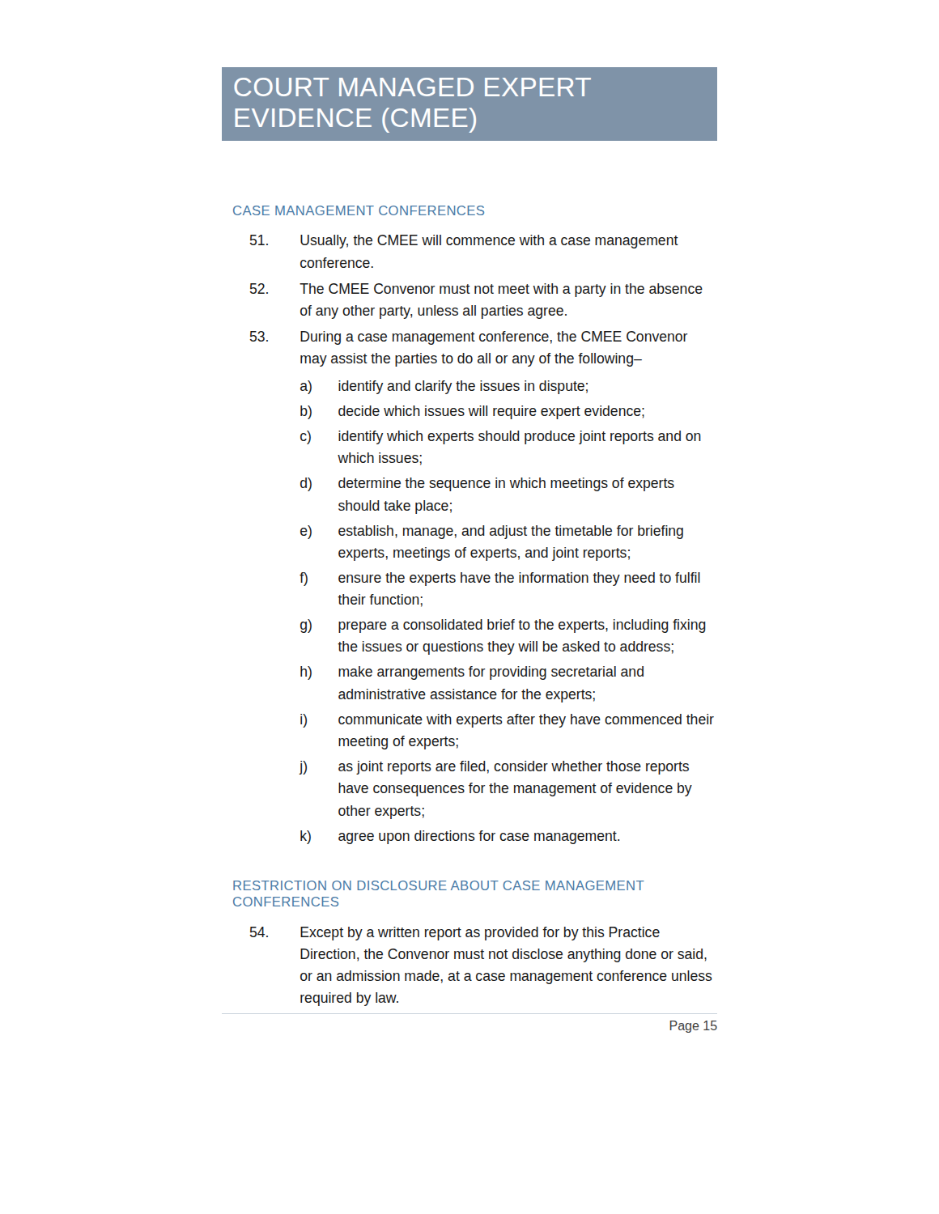COURT MANAGED EXPERT EVIDENCE (CMEE)
CASE MANAGEMENT CONFERENCES
51. Usually, the CMEE will commence with a case management conference.
52. The CMEE Convenor must not meet with a party in the absence of any other party, unless all parties agree.
53. During a case management conference, the CMEE Convenor may assist the parties to do all or any of the following–
a) identify and clarify the issues in dispute;
b) decide which issues will require expert evidence;
c) identify which experts should produce joint reports and on which issues;
d) determine the sequence in which meetings of experts should take place;
e) establish, manage, and adjust the timetable for briefing experts, meetings of experts, and joint reports;
f) ensure the experts have the information they need to fulfil their function;
g) prepare a consolidated brief to the experts, including fixing the issues or questions they will be asked to address;
h) make arrangements for providing secretarial and administrative assistance for the experts;
i) communicate with experts after they have commenced their meeting of experts;
j) as joint reports are filed, consider whether those reports have consequences for the management of evidence by other experts;
k) agree upon directions for case management.
RESTRICTION ON DISCLOSURE ABOUT CASE MANAGEMENT CONFERENCES
54. Except by a written report as provided for by this Practice Direction, the Convenor must not disclose anything done or said, or an admission made, at a case management conference unless required by law.
Page 15